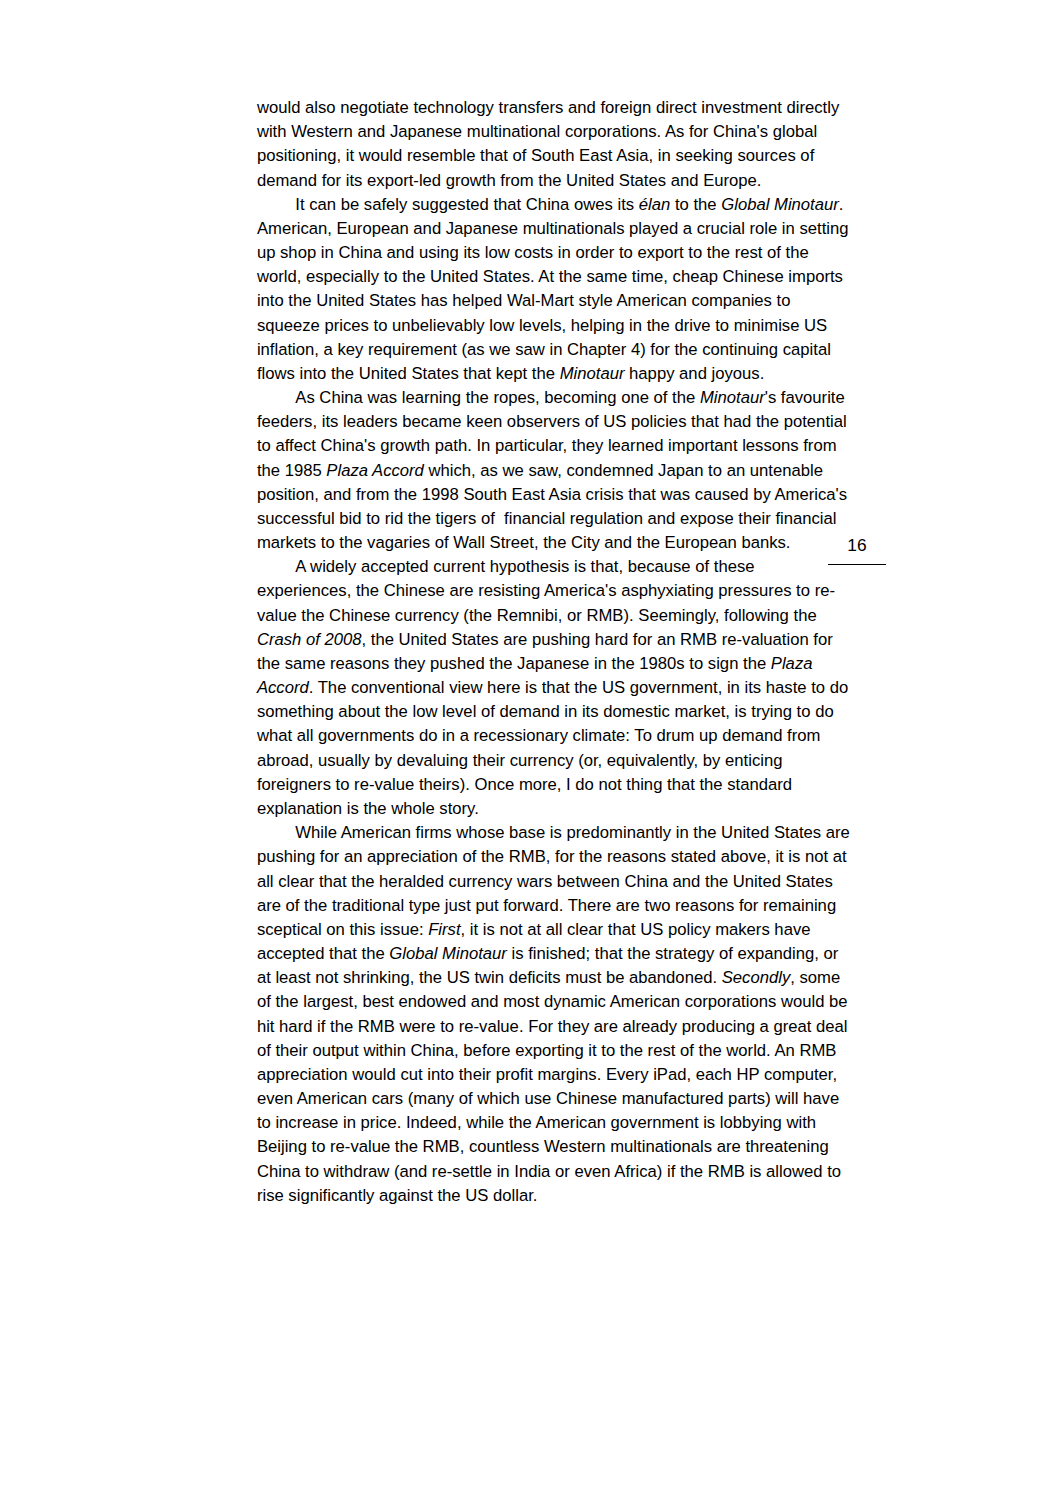16
would also negotiate technology transfers and foreign direct investment directly with Western and Japanese multinational corporations. As for China's global positioning, it would resemble that of South East Asia, in seeking sources of demand for its export-led growth from the United States and Europe.
It can be safely suggested that China owes its élan to the Global Minotaur. American, European and Japanese multinationals played a crucial role in setting up shop in China and using its low costs in order to export to the rest of the world, especially to the United States. At the same time, cheap Chinese imports into the United States has helped Wal-Mart style American companies to squeeze prices to unbelievably low levels, helping in the drive to minimise US inflation, a key requirement (as we saw in Chapter 4) for the continuing capital flows into the United States that kept the Minotaur happy and joyous.
As China was learning the ropes, becoming one of the Minotaur's favourite feeders, its leaders became keen observers of US policies that had the potential to affect China's growth path. In particular, they learned important lessons from the 1985 Plaza Accord which, as we saw, condemned Japan to an untenable position, and from the 1998 South East Asia crisis that was caused by America's successful bid to rid the tigers of financial regulation and expose their financial markets to the vagaries of Wall Street, the City and the European banks.
A widely accepted current hypothesis is that, because of these experiences, the Chinese are resisting America's asphyxiating pressures to re-value the Chinese currency (the Remnibi, or RMB). Seemingly, following the Crash of 2008, the United States are pushing hard for an RMB re-valuation for the same reasons they pushed the Japanese in the 1980s to sign the Plaza Accord. The conventional view here is that the US government, in its haste to do something about the low level of demand in its domestic market, is trying to do what all governments do in a recessionary climate: To drum up demand from abroad, usually by devaluing their currency (or, equivalently, by enticing foreigners to re-value theirs). Once more, I do not thing that the standard explanation is the whole story.
While American firms whose base is predominantly in the United States are pushing for an appreciation of the RMB, for the reasons stated above, it is not at all clear that the heralded currency wars between China and the United States are of the traditional type just put forward. There are two reasons for remaining sceptical on this issue: First, it is not at all clear that US policy makers have accepted that the Global Minotaur is finished; that the strategy of expanding, or at least not shrinking, the US twin deficits must be abandoned. Secondly, some of the largest, best endowed and most dynamic American corporations would be hit hard if the RMB were to re-value. For they are already producing a great deal of their output within China, before exporting it to the rest of the world. An RMB appreciation would cut into their profit margins. Every iPad, each HP computer, even American cars (many of which use Chinese manufactured parts) will have to increase in price. Indeed, while the American government is lobbying with Beijing to re-value the RMB, countless Western multinationals are threatening China to withdraw (and re-settle in India or even Africa) if the RMB is allowed to rise significantly against the US dollar.